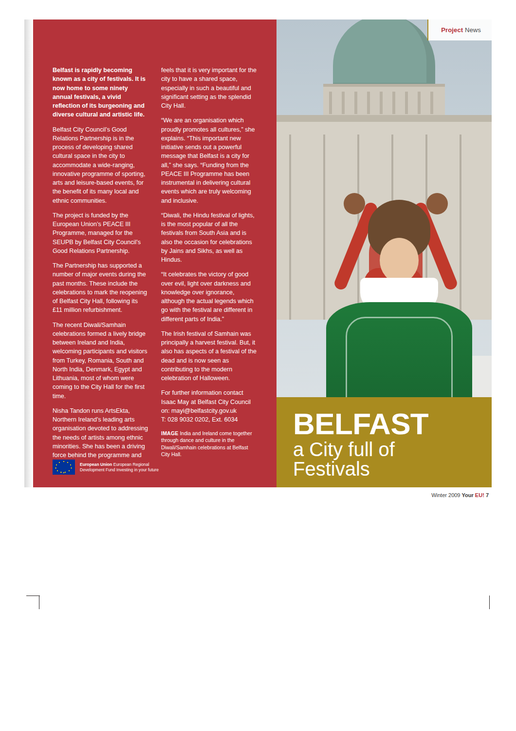Belfast is rapidly becoming known as a city of festivals. It is now home to some ninety annual festivals, a vivid reflection of its burgeoning and diverse cultural and artistic life.
Belfast City Council’s Good Relations Partnership is in the process of developing shared cultural space in the city to accommodate a wide-ranging, innovative programme of sporting, arts and leisure-based events, for the benefit of its many local and ethnic communities.
The project is funded by the European Union’s PEACE III Programme, managed for the SEUPB by Belfast City Council’s Good Relations Partnership.
The Partnership has supported a number of major events during the past months. These include the celebrations to mark the reopening of Belfast City Hall, following its £11 million refurbishment.
The recent Diwali/Samhain celebrations formed a lively bridge between Ireland and India, welcoming participants and visitors from Turkey, Romania, South and North India, Denmark, Egypt and Lithuania, most of whom were coming to the City Hall for the first time.
Nisha Tandon runs ArtsEkta, Northern Ireland’s leading arts organisation devoted to addressing the needs of artists among ethnic minorities. She has been a driving force behind the programme and feels that it is very important for the city to have a shared space, especially in such a beautiful and significant setting as the splendid City Hall.
“We are an organisation which proudly promotes all cultures,” she explains. “This important new initiative sends out a powerful message that Belfast is a city for all,” she says. “Funding from the PEACE III Programme has been instrumental in delivering cultural events which are truly welcoming and inclusive.
“Diwali, the Hindu festival of lights, is the most popular of all the festivals from South Asia and is also the occasion for celebrations by Jains and Sikhs, as well as Hindus.
“It celebrates the victory of good over evil, light over darkness and knowledge over ignorance, although the actual legends which go with the festival are different in different parts of India.”
The Irish festival of Samhain was principally a harvest festival. But, it also has aspects of a festival of the dead and is now seen as contributing to the modern celebration of Halloween.
For further information contact Isaac May at Belfast City Council on: mayi@belfastcity.gov.uk
T: 028 9032 0202, Ext. 6034
IMAGE India and Ireland come together through dance and culture in the Diwali/Samhain celebrations at Belfast City Hall.
European Union European Regional
Development Fund Investing in your future
Project News
BELFAST
a City full of Festivals
Winter 2009 Your EU! 7